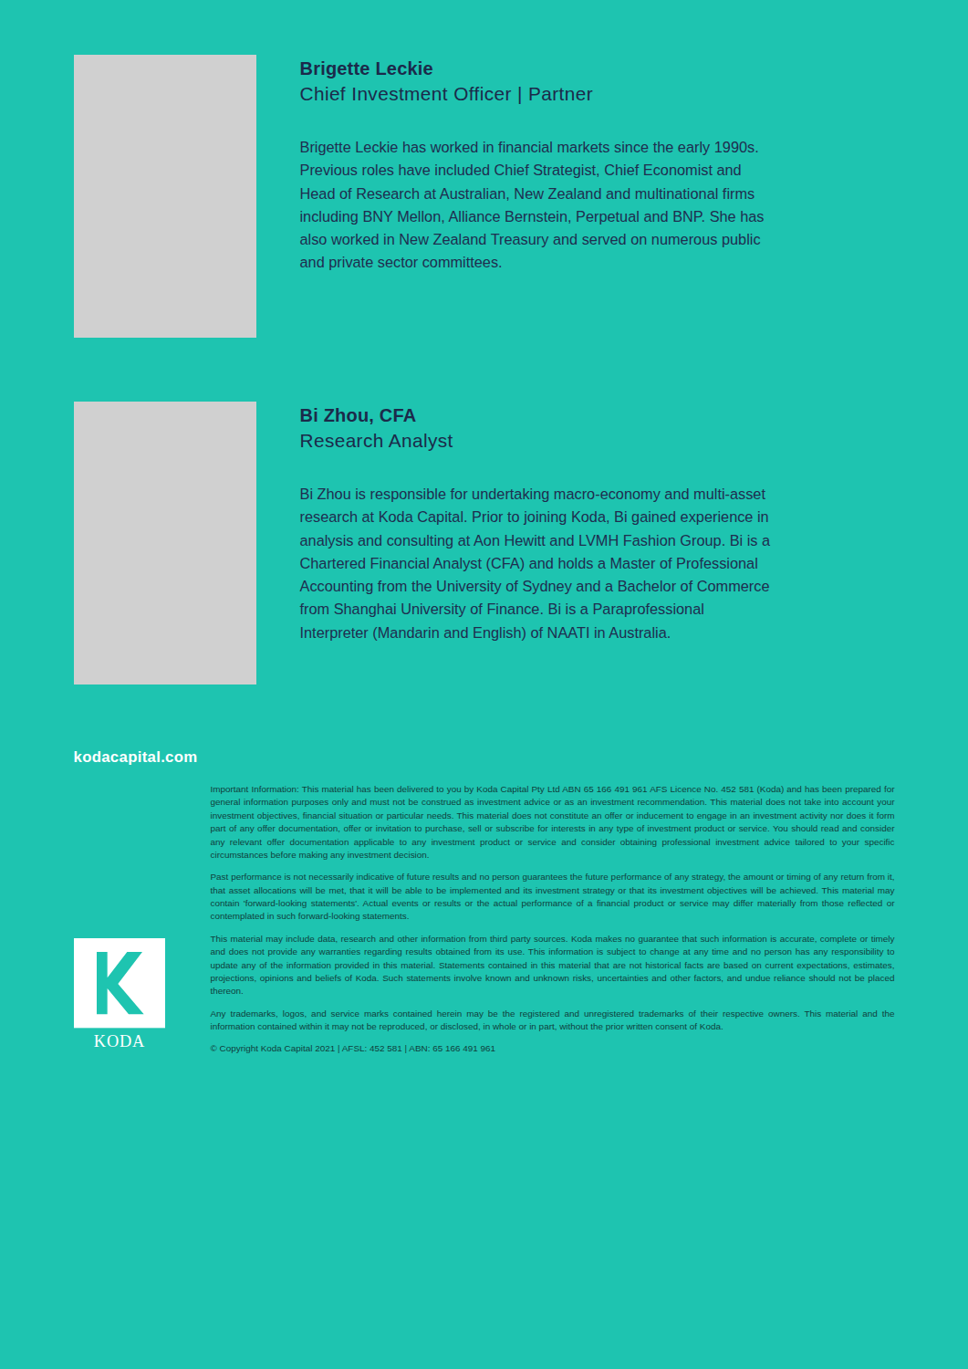Brigette Leckie
Chief Investment Officer | Partner
Brigette Leckie has worked in financial markets since the early 1990s. Previous roles have included Chief Strategist, Chief Economist and Head of Research at Australian, New Zealand and multinational firms including BNY Mellon, Alliance Bernstein, Perpetual and BNP. She has also worked in New Zealand Treasury and served on numerous public and private sector committees.
Bi Zhou, CFA
Research Analyst
Bi Zhou is responsible for undertaking macro-economy and multi-asset research at Koda Capital. Prior to joining Koda, Bi gained experience in analysis and consulting at Aon Hewitt and LVMH Fashion Group. Bi is a Chartered Financial Analyst (CFA) and holds a Master of Professional Accounting from the University of Sydney and a Bachelor of Commerce from Shanghai University of Finance. Bi is a Paraprofessional Interpreter (Mandarin and English) of NAATI in Australia.
kodacapital.com
KODA
Important Information: This material has been delivered to you by Koda Capital Pty Ltd ABN 65 166 491 961 AFS Licence No. 452 581 (Koda) and has been prepared for general information purposes only and must not be construed as investment advice or as an investment recommendation. This material does not take into account your investment objectives, financial situation or particular needs. This material does not constitute an offer or inducement to engage in an investment activity nor does it form part of any offer documentation, offer or invitation to purchase, sell or subscribe for interests in any type of investment product or service. You should read and consider any relevant offer documentation applicable to any investment product or service and consider obtaining professional investment advice tailored to your specific circumstances before making any investment decision.
Past performance is not necessarily indicative of future results and no person guarantees the future performance of any strategy, the amount or timing of any return from it, that asset allocations will be met, that it will be able to be implemented and its investment strategy or that its investment objectives will be achieved. This material may contain 'forward-looking statements'. Actual events or results or the actual performance of a financial product or service may differ materially from those reflected or contemplated in such forward-looking statements.
This material may include data, research and other information from third party sources. Koda makes no guarantee that such information is accurate, complete or timely and does not provide any warranties regarding results obtained from its use. This information is subject to change at any time and no person has any responsibility to update any of the information provided in this material. Statements contained in this material that are not historical facts are based on current expectations, estimates, projections, opinions and beliefs of Koda. Such statements involve known and unknown risks, uncertainties and other factors, and undue reliance should not be placed thereon.
Any trademarks, logos, and service marks contained herein may be the registered and unregistered trademarks of their respective owners. This material and the information contained within it may not be reproduced, or disclosed, in whole or in part, without the prior written consent of Koda.
© Copyright Koda Capital 2021 | AFSL: 452 581 | ABN: 65 166 491 961